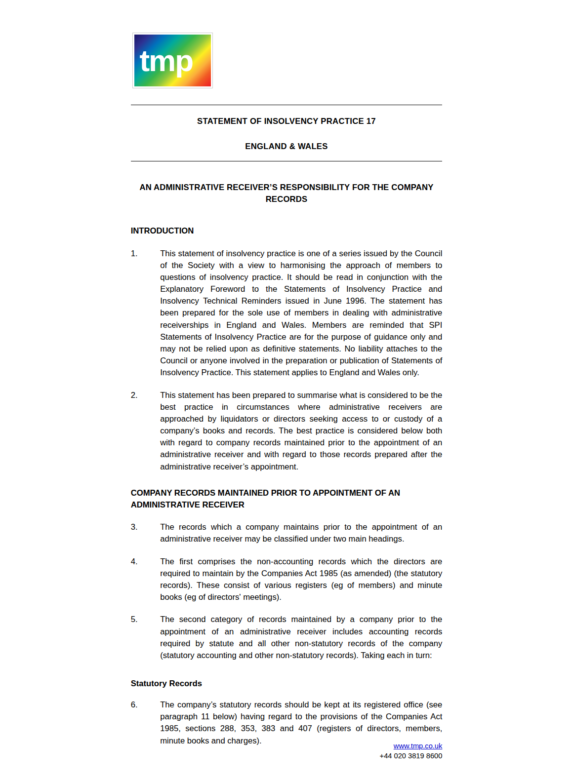STATEMENT OF INSOLVENCY PRACTICE 17
ENGLAND & WALES
AN ADMINISTRATIVE RECEIVER’S RESPONSIBILITY FOR THE COMPANY RECORDS
Introduction
1. This statement of insolvency practice is one of a series issued by the Council of the Society with a view to harmonising the approach of members to questions of insolvency practice. It should be read in conjunction with the Explanatory Foreword to the Statements of Insolvency Practice and Insolvency Technical Reminders issued in June 1996. The statement has been prepared for the sole use of members in dealing with administrative receiverships in England and Wales. Members are reminded that SPI Statements of Insolvency Practice are for the purpose of guidance only and may not be relied upon as definitive statements. No liability attaches to the Council or anyone involved in the preparation or publication of Statements of Insolvency Practice. This statement applies to England and Wales only.
2. This statement has been prepared to summarise what is considered to be the best practice in circumstances where administrative receivers are approached by liquidators or directors seeking access to or custody of a company’s books and records. The best practice is considered below both with regard to company records maintained prior to the appointment of an administrative receiver and with regard to those records prepared after the administrative receiver’s appointment.
Company records maintained prior to appointment of an administrative receiver
3. The records which a company maintains prior to the appointment of an administrative receiver may be classified under two main headings.
4. The first comprises the non-accounting records which the directors are required to maintain by the Companies Act 1985 (as amended) (the statutory records). These consist of various registers (eg of members) and minute books (eg of directors' meetings).
5. The second category of records maintained by a company prior to the appointment of an administrative receiver includes accounting records required by statute and all other non-statutory records of the company (statutory accounting and other non-statutory records). Taking each in turn:
Statutory Records
6. The company’s statutory records should be kept at its registered office (see paragraph 11 below) having regard to the provisions of the Companies Act 1985, sections 288, 353, 383 and 407 (registers of directors, members, minute books and charges).
www.tmp.co.uk
+44 020 3819 8600